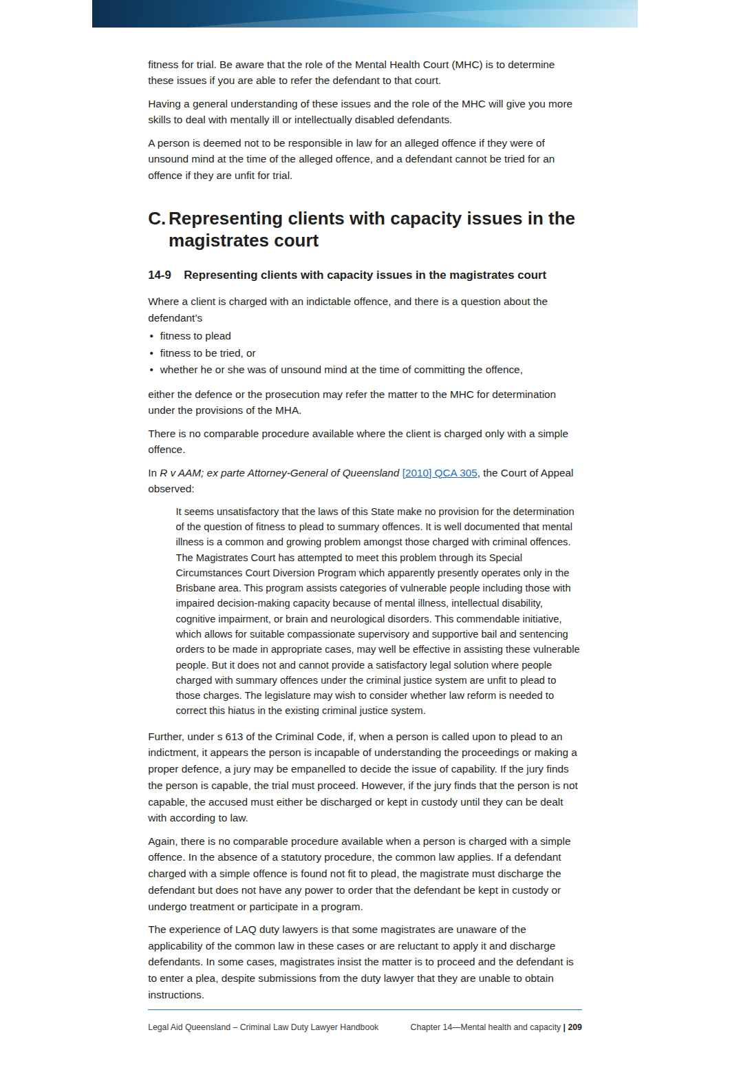fitness for trial. Be aware that the role of the Mental Health Court (MHC) is to determine these issues if you are able to refer the defendant to that court.
Having a general understanding of these issues and the role of the MHC will give you more skills to deal with mentally ill or intellectually disabled defendants.
A person is deemed not to be responsible in law for an alleged offence if they were of unsound mind at the time of the alleged offence, and a defendant cannot be tried for an offence if they are unfit for trial.
C. Representing clients with capacity issues in the magistrates court
14-9 Representing clients with capacity issues in the magistrates court
Where a client is charged with an indictable offence, and there is a question about the defendant’s
fitness to plead
fitness to be tried, or
whether he or she was of unsound mind at the time of committing the offence,
either the defence or the prosecution may refer the matter to the MHC for determination under the provisions of the MHA.
There is no comparable procedure available where the client is charged only with a simple offence.
In R v AAM; ex parte Attorney-General of Queensland [2010] QCA 305, the Court of Appeal observed:
It seems unsatisfactory that the laws of this State make no provision for the determination of the question of fitness to plead to summary offences. It is well documented that mental illness is a common and growing problem amongst those charged with criminal offences. The Magistrates Court has attempted to meet this problem through its Special Circumstances Court Diversion Program which apparently presently operates only in the Brisbane area. This program assists categories of vulnerable people including those with impaired decision-making capacity because of mental illness, intellectual disability, cognitive impairment, or brain and neurological disorders. This commendable initiative, which allows for suitable compassionate supervisory and supportive bail and sentencing orders to be made in appropriate cases, may well be effective in assisting these vulnerable people. But it does not and cannot provide a satisfactory legal solution where people charged with summary offences under the criminal justice system are unfit to plead to those charges. The legislature may wish to consider whether law reform is needed to correct this hiatus in the existing criminal justice system.
Further, under s 613 of the Criminal Code, if, when a person is called upon to plead to an indictment, it appears the person is incapable of understanding the proceedings or making a proper defence, a jury may be empanelled to decide the issue of capability. If the jury finds the person is capable, the trial must proceed. However, if the jury finds that the person is not capable, the accused must either be discharged or kept in custody until they can be dealt with according to law.
Again, there is no comparable procedure available when a person is charged with a simple offence. In the absence of a statutory procedure, the common law applies. If a defendant charged with a simple offence is found not fit to plead, the magistrate must discharge the defendant but does not have any power to order that the defendant be kept in custody or undergo treatment or participate in a program.
The experience of LAQ duty lawyers is that some magistrates are unaware of the applicability of the common law in these cases or are reluctant to apply it and discharge defendants. In some cases, magistrates insist the matter is to proceed and the defendant is to enter a plea, despite submissions from the duty lawyer that they are unable to obtain instructions.
Legal Aid Queensland – Criminal Law Duty Lawyer Handbook
Chapter 14—Mental health and capacity | 209